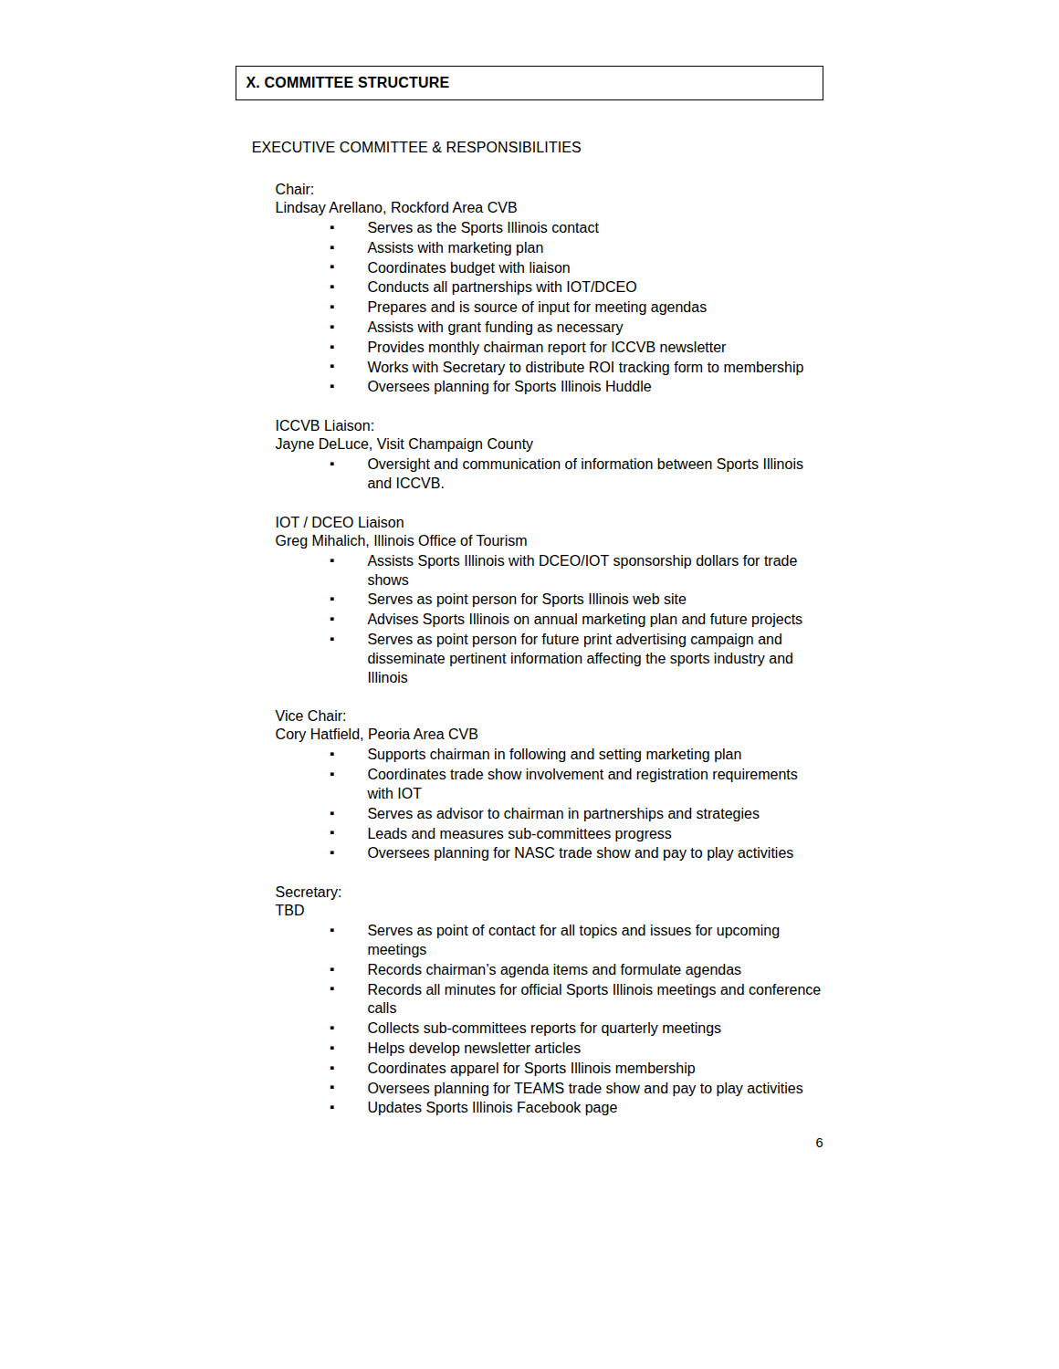X. COMMITTEE STRUCTURE
EXECUTIVE COMMITTEE & RESPONSIBILITIES
Chair:
Lindsay Arellano, Rockford Area CVB
Serves as the Sports Illinois contact
Assists with marketing plan
Coordinates budget with liaison
Conducts all partnerships with IOT/DCEO
Prepares and is source of input for meeting agendas
Assists with grant funding as necessary
Provides monthly chairman report for ICCVB newsletter
Works with Secretary to distribute ROI tracking form to membership
Oversees planning for Sports Illinois Huddle
ICCVB Liaison:
Jayne DeLuce, Visit Champaign County
Oversight and communication of information between Sports Illinois and ICCVB.
IOT / DCEO Liaison
Greg Mihalich, Illinois Office of Tourism
Assists Sports Illinois with DCEO/IOT sponsorship dollars for trade shows
Serves as point person for Sports Illinois web site
Advises Sports Illinois on annual marketing plan and future projects
Serves as point person for future print advertising campaign and disseminate pertinent information affecting the sports industry and Illinois
Vice Chair:
Cory Hatfield, Peoria Area CVB
Supports chairman in following and setting marketing plan
Coordinates trade show involvement and registration requirements with IOT
Serves as advisor to chairman in partnerships and strategies
Leads and measures sub-committees progress
Oversees planning for NASC trade show and pay to play activities
Secretary:
TBD
Serves as point of contact for all topics and issues for upcoming meetings
Records chairman’s agenda items and formulate agendas
Records all minutes for official Sports Illinois meetings and conference calls
Collects sub-committees reports for quarterly meetings
Helps develop newsletter articles
Coordinates apparel for Sports Illinois membership
Oversees planning for TEAMS trade show and pay to play activities
Updates Sports Illinois Facebook page
6